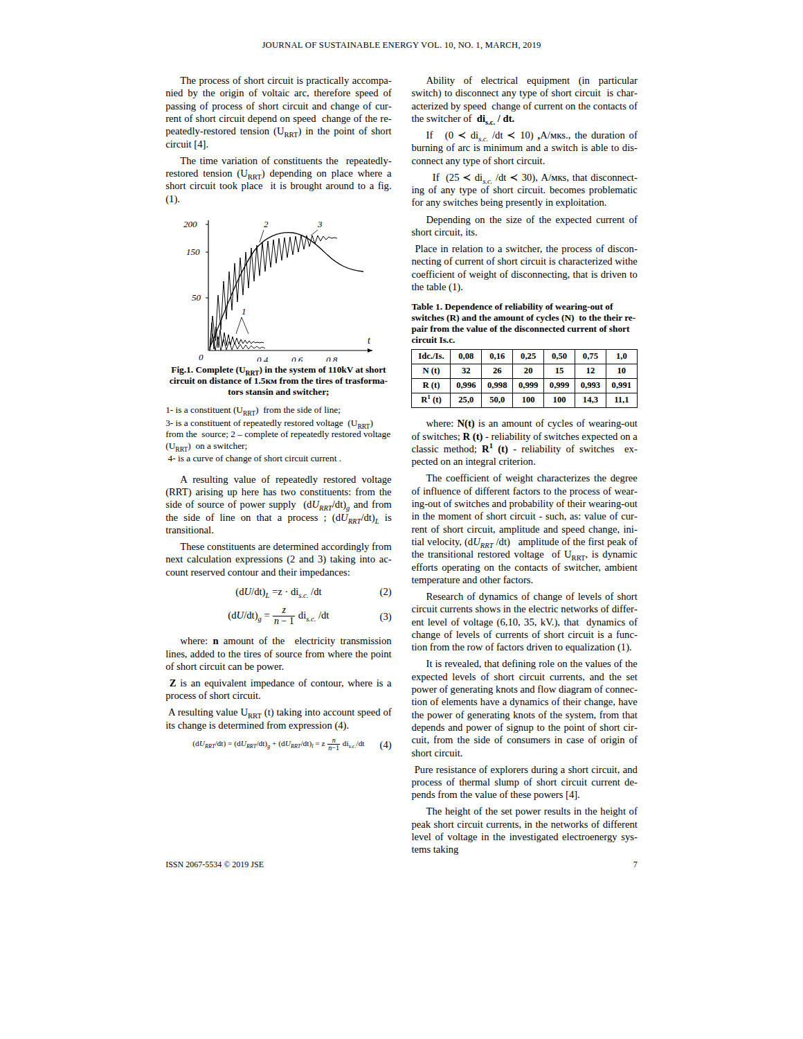JOURNAL OF SUSTAINABLE ENERGY VOL. 10, NO. 1, MARCH, 2019
The process of short circuit is practically accompanied by the origin of voltaic arc, therefore speed of passing of process of short circuit and change of current of short circuit depend on speed change of the repeatedly-restored tension (URRT) in the point of short circuit [4].
The time variation of constituents the repeatedly-restored tension (URRT) depending on place where a short circuit took place it is brought around to a fig. (1).
200 150 50 0 0,4 0,6 0,8 t 2 3 1
Fig.1. Complete (URRT) in the system of 110kV at short circuit on distance of 1.5км from the tires of trasformators stansin and switcher;
1- is a constituent (URRT) from the side of line;
3- is a constituent of repeatedly restored voltage (URRT) from the source; 2 – complete of repeatedly restored voltage (URRT) on a switcher;
4- is a curve of change of short circuit current .
A resulting value of repeatedly restored voltage (RRT) arising up here has two constituents: from the side of source of power supply (dURRT/dt)g and from the side of line on that a process ; (dURRT/dt)L is transitional.
These constituents are determined accordingly from next calculation expressions (2 and 3) taking into account reserved contour and their impedances:
(dU/dt)L =z · dis.c. /dt (2)
(dU/dt)g = zn − 1 dis.c. /dt (3)
where: n amount of the electricity transmission lines, added to the tires of source from where the point of short circuit can be power.
Z is an equivalent impedance of contour, where is a process of short circuit.
A resulting value URRT (t) taking into account speed of its change is determined from expression (4).
(dURRT/dt) = (dURRT/dt)g + (dURRT/dt)l = z nn−1 dis.c./dt (4)
Ability of electrical equipment (in particular switch) to disconnect any type of short circuit is characterized by speed change of current on the contacts of the switcher of dis.c. / dt.
If (0 ≺ dis.c. /dt ≺ 10) , А/мкs., the duration of burning of arc is minimum and a switch is able to disconnect any type of short circuit.
If (25 ≺ dis.c. /dt ≺ 30), А/мкs, that disconnecting of any type of short circuit. becomes problematic for any switches being presently in exploitation.
Depending on the size of the expected current of short circuit, its.
Place in relation to a switcher, the process of disconnecting of current of short circuit is characterized withe coefficient of weight of disconnecting, that is driven to the table (1).
Table 1. Dependence of reliability of wearing-out of switches (R) and the amount of cycles (N) to the their repair from the value of the disconnected current of short circuit Is.c.
| Idc./Is. | 0,08 | 0,16 | 0,25 | 0,50 | 0,75 | 1,0 |
| --- | --- | --- | --- | --- | --- | --- |
| N (t) | 32 | 26 | 20 | 15 | 12 | 10 |
| R (t) | 0,996 | 0,998 | 0,999 | 0,999 | 0,993 | 0,991 |
| R 1 (t) | 25,0 | 50,0 | 100 | 100 | 14,3 | 11,1 |
where: N(t) is an amount of cycles of wearing-out of switches; R (t) - reliability of switches expected on a classic method; R1 (t) - reliability of switches expected on an integral criterion.
The coefficient of weight characterizes the degree of influence of different factors to the process of wearing-out of switches and probability of their wearing-out in the moment of short circuit - such, as: value of current of short circuit, amplitude and speed change, initial velocity, (dURRT /dt) amplitude of the first peak of the transitional restored voltage of URRT, is dynamic efforts operating on the contacts of switcher, ambient temperature and other factors.
Research of dynamics of change of levels of short circuit currents shows in the electric networks of different level of voltage (6,10, 35, kV.), that dynamics of change of levels of currents of short circuit is a function from the row of factors driven to equalization (1).
It is revealed, that defining role on the values of the expected levels of short circuit currents, and the set power of generating knots and flow diagram of connection of elements have a dynamics of their change, have the power of generating knots of the system, from that depends and power of signup to the point of short circuit, from the side of consumers in case of origin of short circuit.
Pure resistance of explorers during a short circuit, and process of thermal slump of short circuit current depends from the value of these powers [4].
The height of the set power results in the height of peak short circuit currents, in the networks of different level of voltage in the investigated electroenergy systems taking
ISSN 2067-5534 © 2019 JSE
7